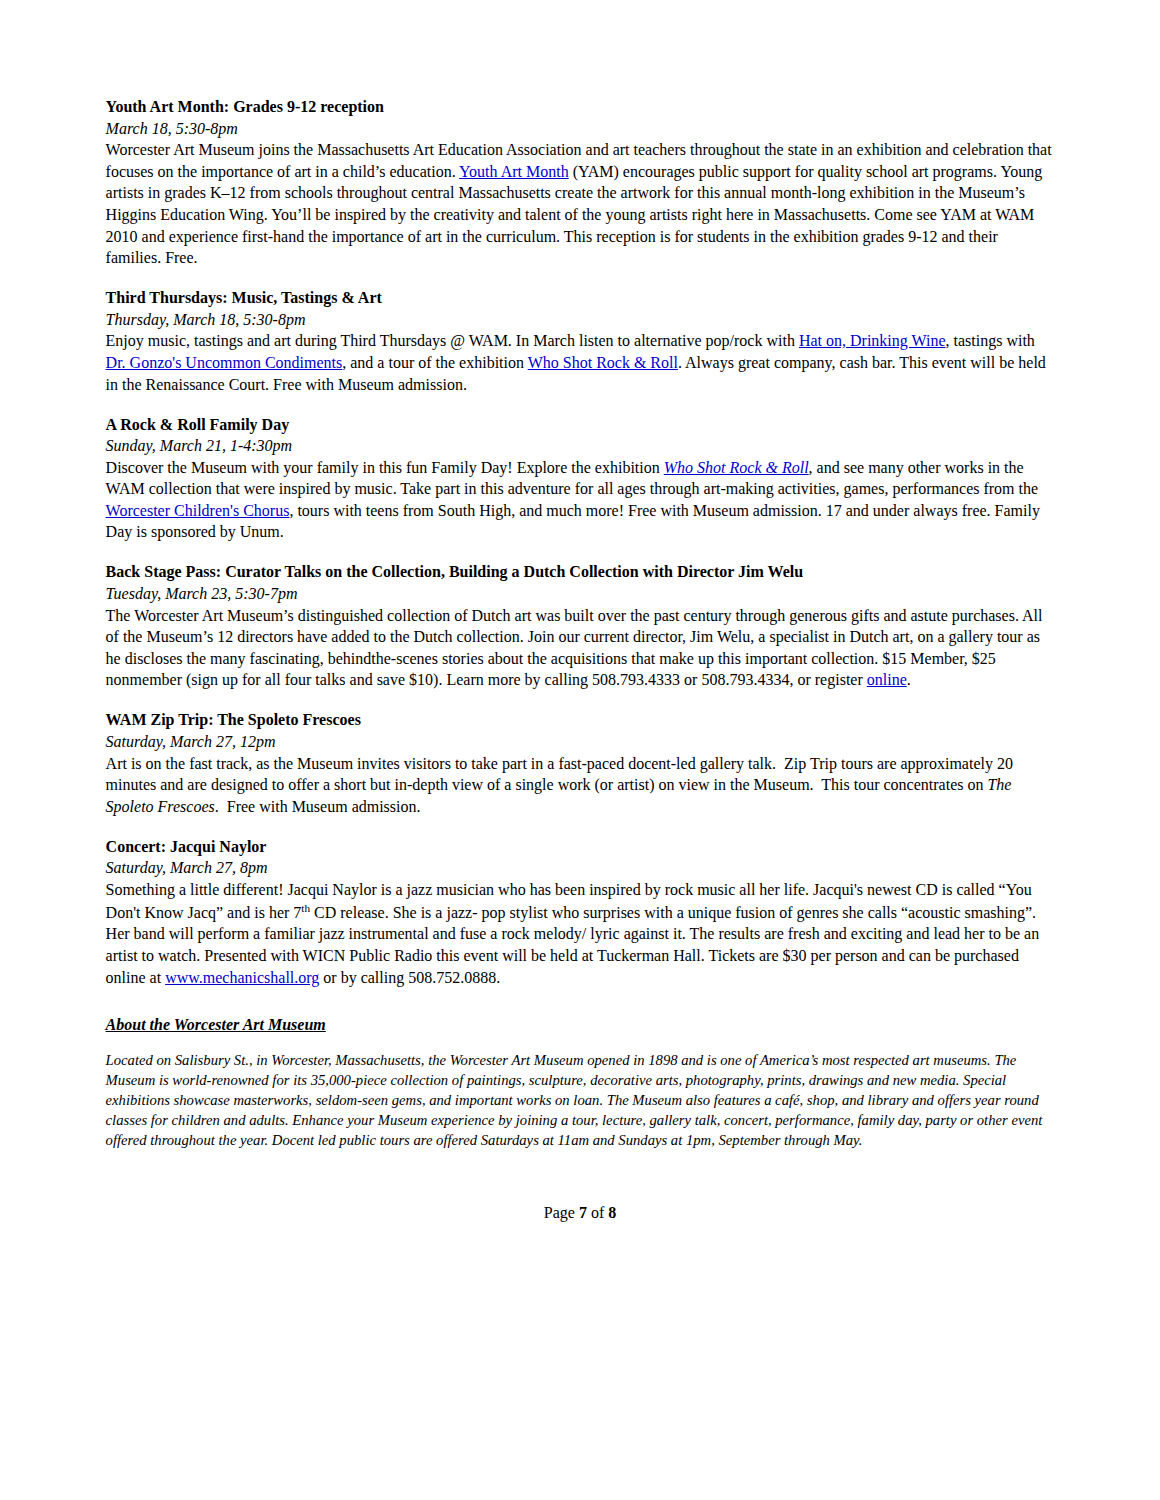Youth Art Month: Grades 9-12 reception
March 18, 5:30-8pm
Worcester Art Museum joins the Massachusetts Art Education Association and art teachers throughout the state in an exhibition and celebration that focuses on the importance of art in a child’s education. Youth Art Month (YAM) encourages public support for quality school art programs. Young artists in grades K–12 from schools throughout central Massachusetts create the artwork for this annual month-long exhibition in the Museum’s Higgins Education Wing. You’ll be inspired by the creativity and talent of the young artists right here in Massachusetts. Come see YAM at WAM 2010 and experience first-hand the importance of art in the curriculum. This reception is for students in the exhibition grades 9-12 and their families. Free.
Third Thursdays: Music, Tastings & Art
Thursday, March 18, 5:30-8pm
Enjoy music, tastings and art during Third Thursdays @ WAM. In March listen to alternative pop/rock with Hat on, Drinking Wine, tastings with Dr. Gonzo's Uncommon Condiments, and a tour of the exhibition Who Shot Rock & Roll. Always great company, cash bar. This event will be held in the Renaissance Court. Free with Museum admission.
A Rock & Roll Family Day
Sunday, March 21, 1-4:30pm
Discover the Museum with your family in this fun Family Day! Explore the exhibition Who Shot Rock & Roll, and see many other works in the WAM collection that were inspired by music. Take part in this adventure for all ages through art-making activities, games, performances from the Worcester Children's Chorus, tours with teens from South High, and much more! Free with Museum admission. 17 and under always free. Family Day is sponsored by Unum.
Back Stage Pass: Curator Talks on the Collection, Building a Dutch Collection with Director Jim Welu
Tuesday, March 23, 5:30-7pm
The Worcester Art Museum’s distinguished collection of Dutch art was built over the past century through generous gifts and astute purchases. All of the Museum’s 12 directors have added to the Dutch collection. Join our current director, Jim Welu, a specialist in Dutch art, on a gallery tour as he discloses the many fascinating, behindthe-scenes stories about the acquisitions that make up this important collection. $15 Member, $25 nonmember (sign up for all four talks and save $10). Learn more by calling 508.793.4333 or 508.793.4334, or register online.
WAM Zip Trip: The Spoleto Frescoes
Saturday, March 27, 12pm
Art is on the fast track, as the Museum invites visitors to take part in a fast-paced docent-led gallery talk. Zip Trip tours are approximately 20 minutes and are designed to offer a short but in-depth view of a single work (or artist) on view in the Museum. This tour concentrates on The Spoleto Frescoes. Free with Museum admission.
Concert: Jacqui Naylor
Saturday, March 27, 8pm
Something a little different! Jacqui Naylor is a jazz musician who has been inspired by rock music all her life. Jacqui's newest CD is called “You Don't Know Jacq” and is her 7th CD release. She is a jazz- pop stylist who surprises with a unique fusion of genres she calls “acoustic smashing”. Her band will perform a familiar jazz instrumental and fuse a rock melody/ lyric against it. The results are fresh and exciting and lead her to be an artist to watch. Presented with WICN Public Radio this event will be held at Tuckerman Hall. Tickets are $30 per person and can be purchased online at www.mechanicshall.org or by calling 508.752.0888.
About the Worcester Art Museum
Located on Salisbury St., in Worcester, Massachusetts, the Worcester Art Museum opened in 1898 and is one of America’s most respected art museums. The Museum is world-renowned for its 35,000-piece collection of paintings, sculpture, decorative arts, photography, prints, drawings and new media. Special exhibitions showcase masterworks, seldom-seen gems, and important works on loan. The Museum also features a café, shop, and library and offers year round classes for children and adults. Enhance your Museum experience by joining a tour, lecture, gallery talk, concert, performance, family day, party or other event offered throughout the year. Docent led public tours are offered Saturdays at 11am and Sundays at 1pm, September through May.
Page 7 of 8